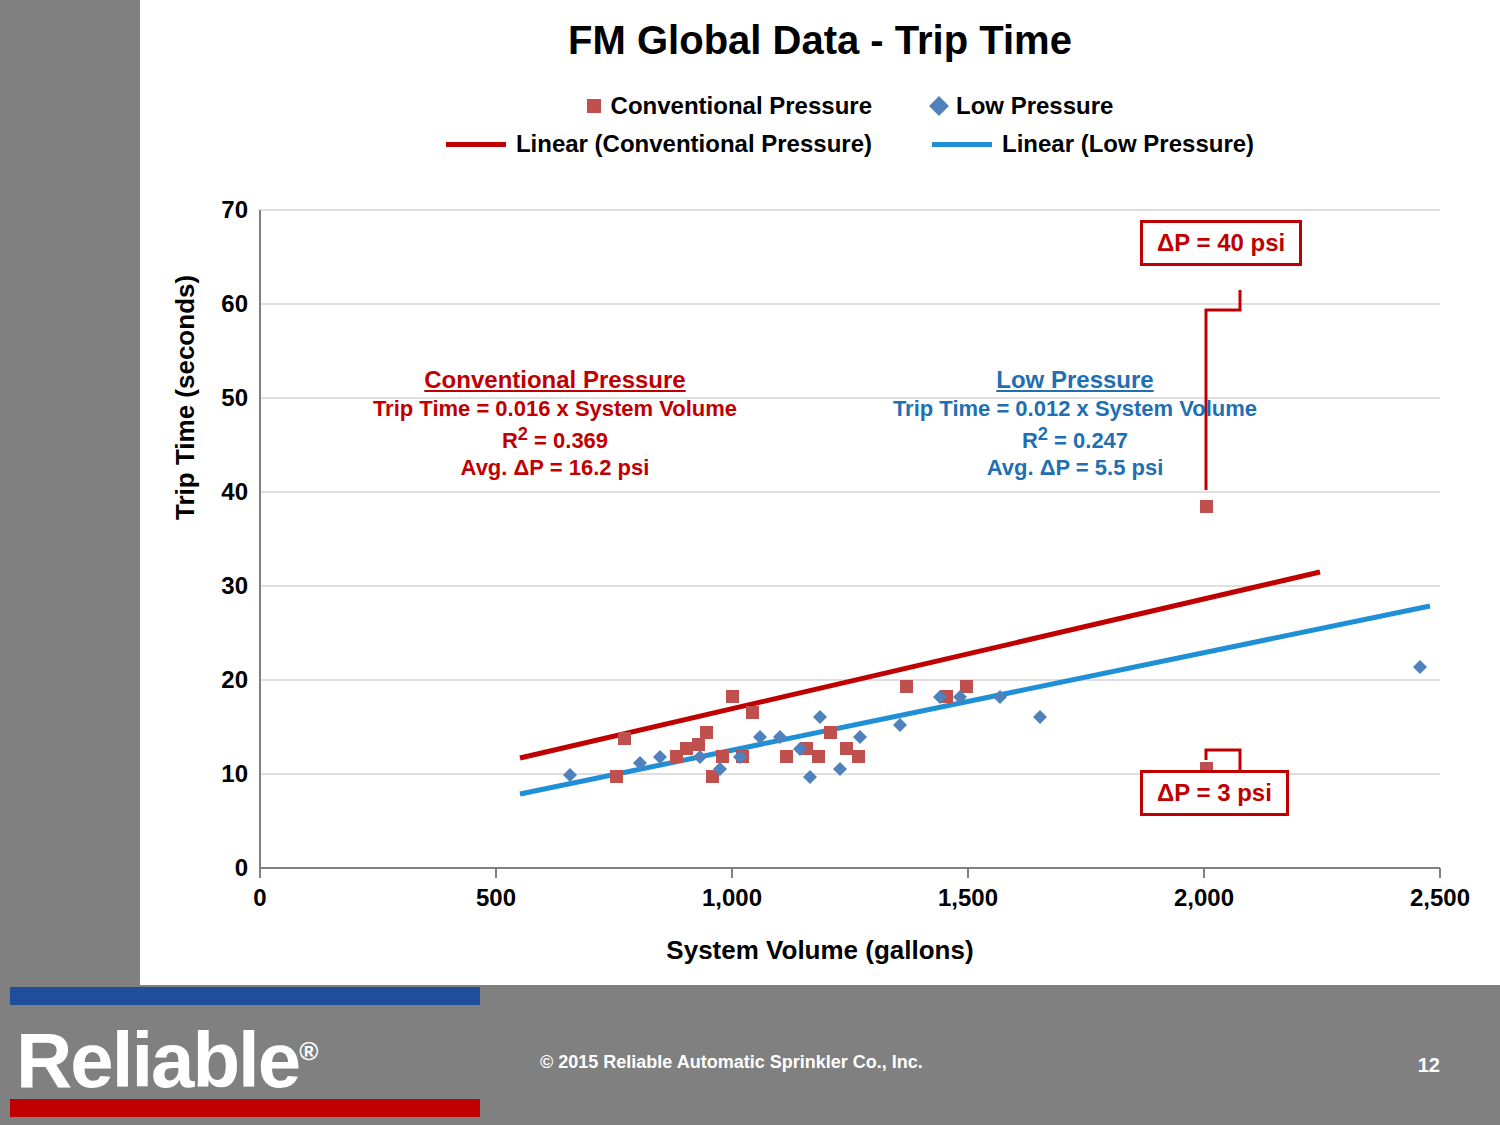FM Global Data - Trip Time
Conventional Pressure Low Pressure
Linear (Conventional Pressure) Linear (Low Pressure)
Trip Time (seconds)
System Volume (gallons)
Conventional Pressure
Trip Time = 0.016 x System Volume
R2 = 0.369
Avg. ΔP = 16.2 psi
Low Pressure
Trip Time = 0.012 x System Volume
R2 = 0.247
Avg. ΔP = 5.5 psi
ΔP = 40 psi
ΔP = 3 psi
70 60 50 40 30 20 10 0 0 500 1,000 1,500 2,000 2,500
Reliable®
© 2015 Reliable Automatic Sprinkler Co., Inc.
12